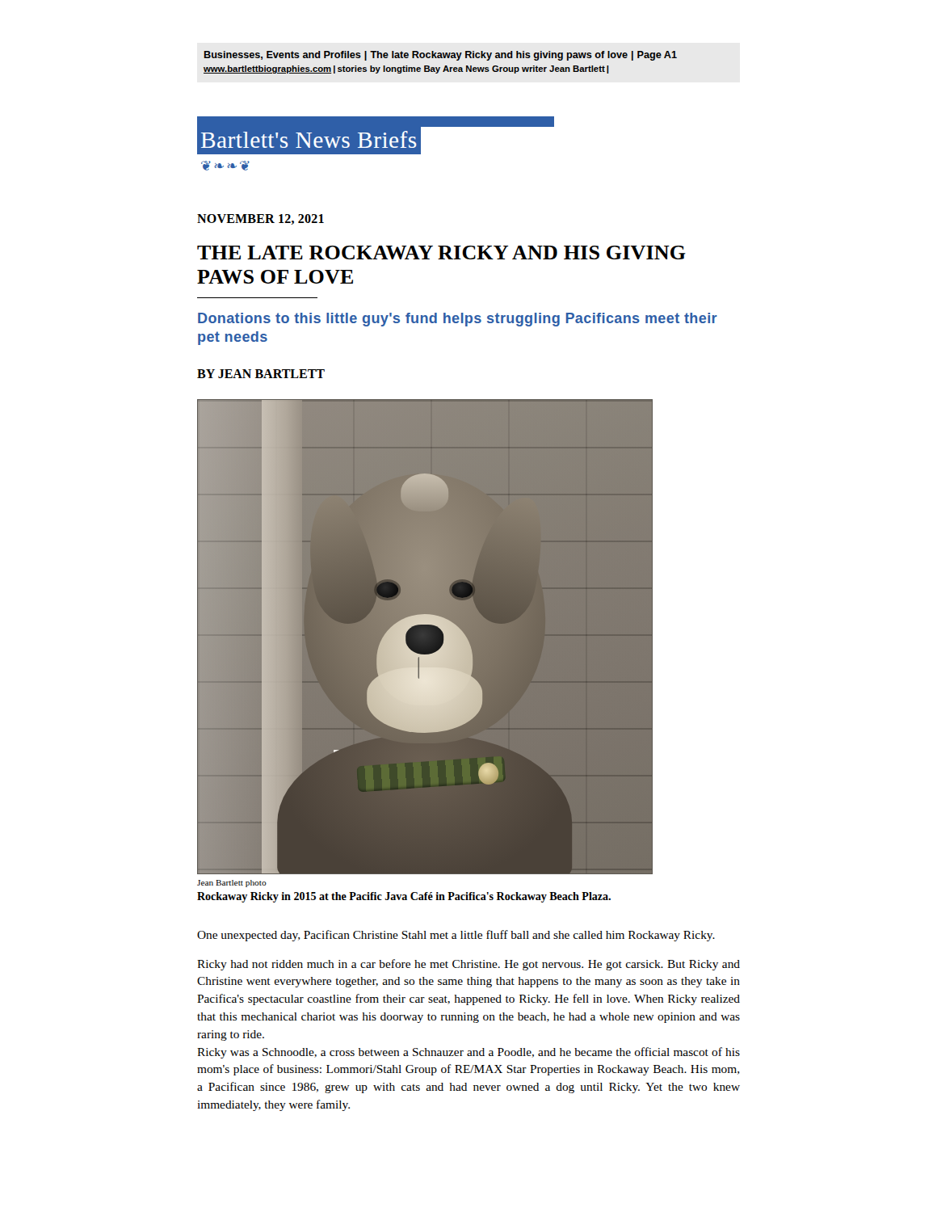Businesses, Events and Profiles|The late Rockaway Ricky and his giving paws of love|Page A1
www.bartlettbiographies.com|stories by longtime Bay Area News Group writer Jean Bartlett|
Bartlett's News Briefs
❦❧❧❦
NOVEMBER 12, 2021
THE LATE ROCKAWAY RICKY AND HIS GIVING PAWS OF LOVE
Donations to this little guy's fund helps struggling Pacificans meet their pet needs
BY JEAN BARTLETT
Jean Bartlett photo Rockaway Ricky in 2015 at the Pacific Java Café in Pacifica's Rockaway Beach Plaza.
One unexpected day, Pacifican Christine Stahl met a little fluff ball and she called him Rockaway Ricky.
Ricky had not ridden much in a car before he met Christine. He got nervous. He got carsick. But Ricky and Christine went everywhere together, and so the same thing that happens to the many as soon as they take in Pacifica's spectacular coastline from their car seat, happened to Ricky. He fell in love. When Ricky realized that this mechanical chariot was his doorway to running on the beach, he had a whole new opinion and was raring to ride.
Ricky was a Schnoodle, a cross between a Schnauzer and a Poodle, and he became the official mascot of his mom's place of business: Lommori/Stahl Group of RE/MAX Star Properties in Rockaway Beach. His mom, a Pacifican since 1986, grew up with cats and had never owned a dog until Ricky. Yet the two knew immediately, they were family.